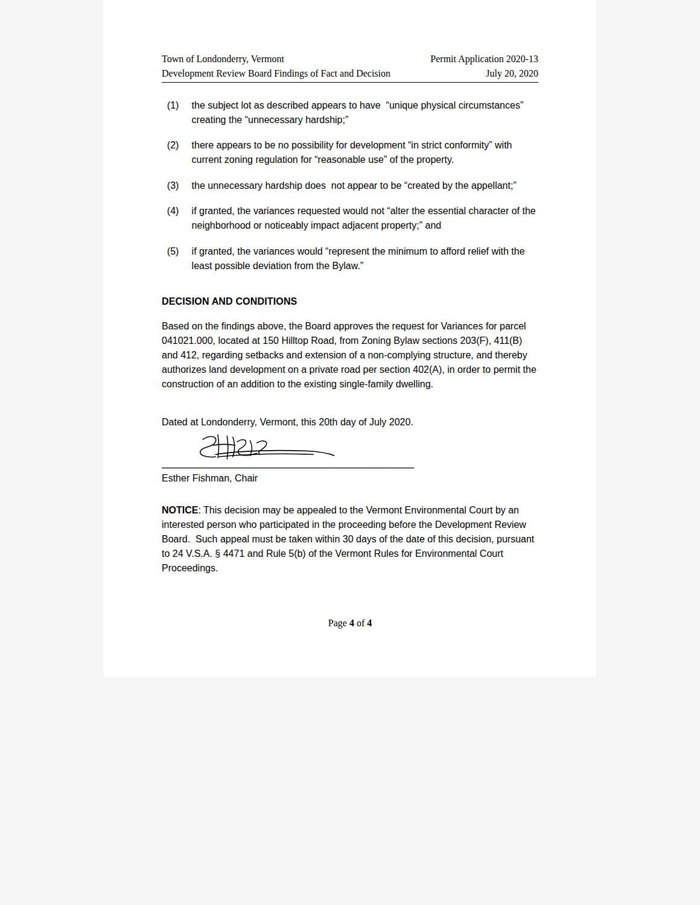Town of Londonderry, Vermont Permit Application 2020-13
Development Review Board Findings of Fact and Decision July 20, 2020
the subject lot as described appears to have “unique physical circumstances” creating the “unnecessary hardship;”
there appears to be no possibility for development “in strict conformity” with current zoning regulation for “reasonable use” of the property.
the unnecessary hardship does not appear to be “created by the appellant;”
if granted, the variances requested would not “alter the essential character of the neighborhood or noticeably impact adjacent property;” and
if granted, the variances would “represent the minimum to afford relief with the least possible deviation from the Bylaw.”
DECISION AND CONDITIONS
Based on the findings above, the Board approves the request for Variances for parcel 041021.000, located at 150 Hilltop Road, from Zoning Bylaw sections 203(F), 411(B) and 412, regarding setbacks and extension of a non-complying structure, and thereby authorizes land development on a private road per section 402(A), in order to permit the construction of an addition to the existing single-family dwelling.
Dated at Londonderry, Vermont, this 20th day of July 2020.
_______________________________________________
Esther Fishman, Chair
NOTICE: This decision may be appealed to the Vermont Environmental Court by an interested person who participated in the proceeding before the Development Review Board. Such appeal must be taken within 30 days of the date of this decision, pursuant to 24 V.S.A. § 4471 and Rule 5(b) of the Vermont Rules for Environmental Court Proceedings.
Page 4 of 4